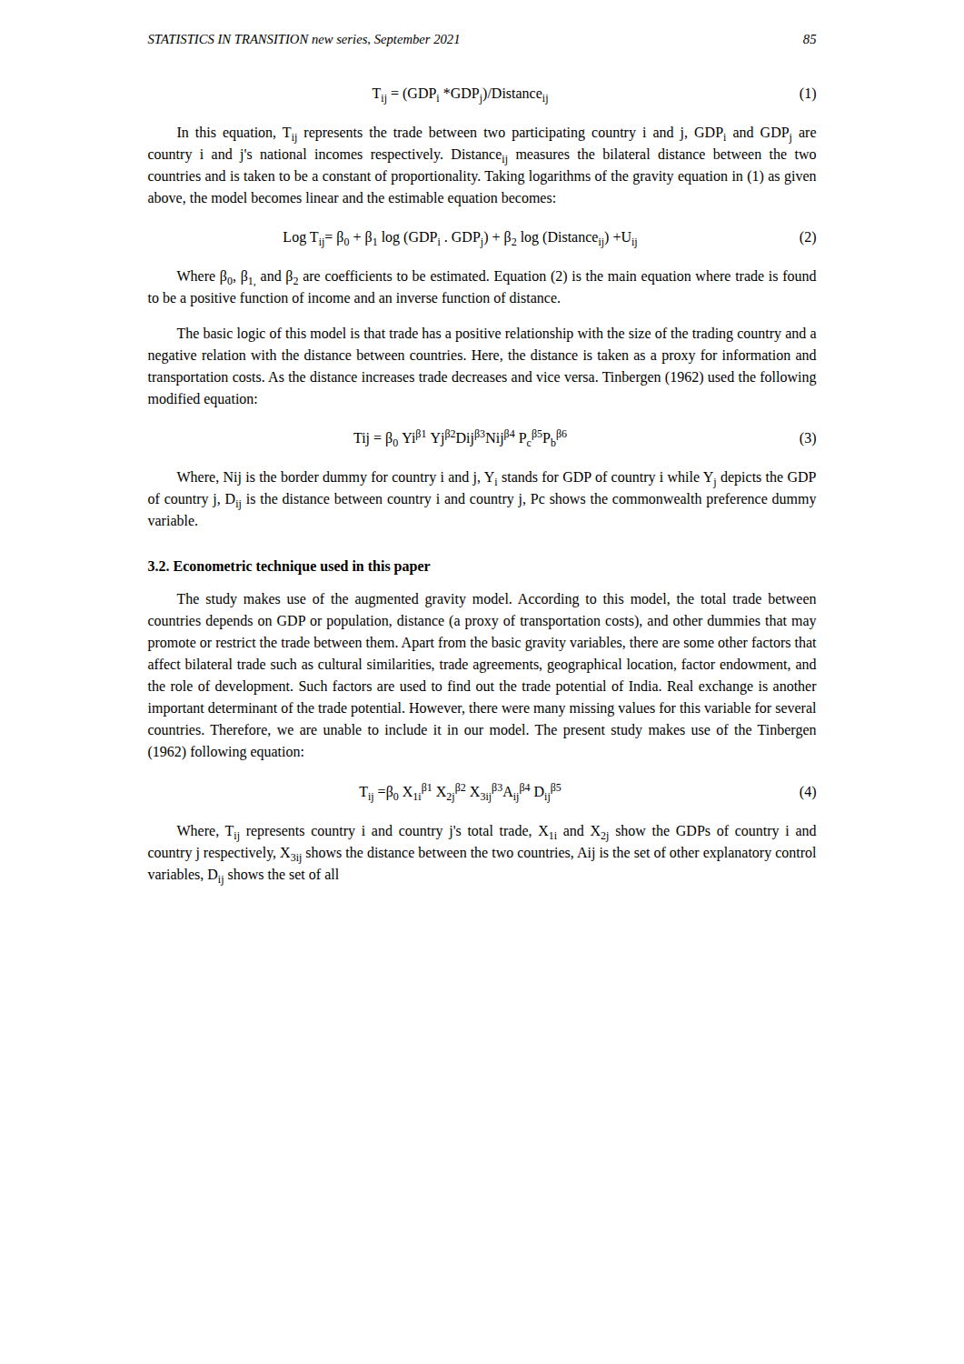STATISTICS IN TRANSITION new series, September 2021 85
Tij = (GDPi *GDPj)/Distanceij (1)
In this equation, Tij represents the trade between two participating country i and j, GDPi and GDPj are country i and j's national incomes respectively. Distanceij measures the bilateral distance between the two countries and is taken to be a constant of proportionality. Taking logarithms of the gravity equation in (1) as given above, the model becomes linear and the estimable equation becomes:
Log Tij= β0 + β1 log (GDPi . GDPj) + β2 log (Distanceij) +Uij (2)
Where β0, β1, and β2 are coefficients to be estimated. Equation (2) is the main equation where trade is found to be a positive function of income and an inverse function of distance.
The basic logic of this model is that trade has a positive relationship with the size of the trading country and a negative relation with the distance between countries. Here, the distance is taken as a proxy for information and transportation costs. As the distance increases trade decreases and vice versa. Tinbergen (1962) used the following modified equation:
Tij = β0 Yiβ1 Yjβ2Dijβ3Nijβ4 Pcβ5Pbβ6 (3)
Where, Nij is the border dummy for country i and j, Yi stands for GDP of country i while Yj depicts the GDP of country j, Dij is the distance between country i and country j, Pc shows the commonwealth preference dummy variable.
3.2. Econometric technique used in this paper
The study makes use of the augmented gravity model. According to this model, the total trade between countries depends on GDP or population, distance (a proxy of transportation costs), and other dummies that may promote or restrict the trade between them. Apart from the basic gravity variables, there are some other factors that affect bilateral trade such as cultural similarities, trade agreements, geographical location, factor endowment, and the role of development. Such factors are used to find out the trade potential of India. Real exchange is another important determinant of the trade potential. However, there were many missing values for this variable for several countries. Therefore, we are unable to include it in our model. The present study makes use of the Tinbergen (1962) following equation:
Tij =β0 X1iβ1 X2jβ2 X3ijβ3Aijβ4 Dijβ5 (4)
Where, Tij represents country i and country j's total trade, X1i and X2j show the GDPs of country i and country j respectively, X3ij shows the distance between the two countries, Aij is the set of other explanatory control variables, Dij shows the set of all